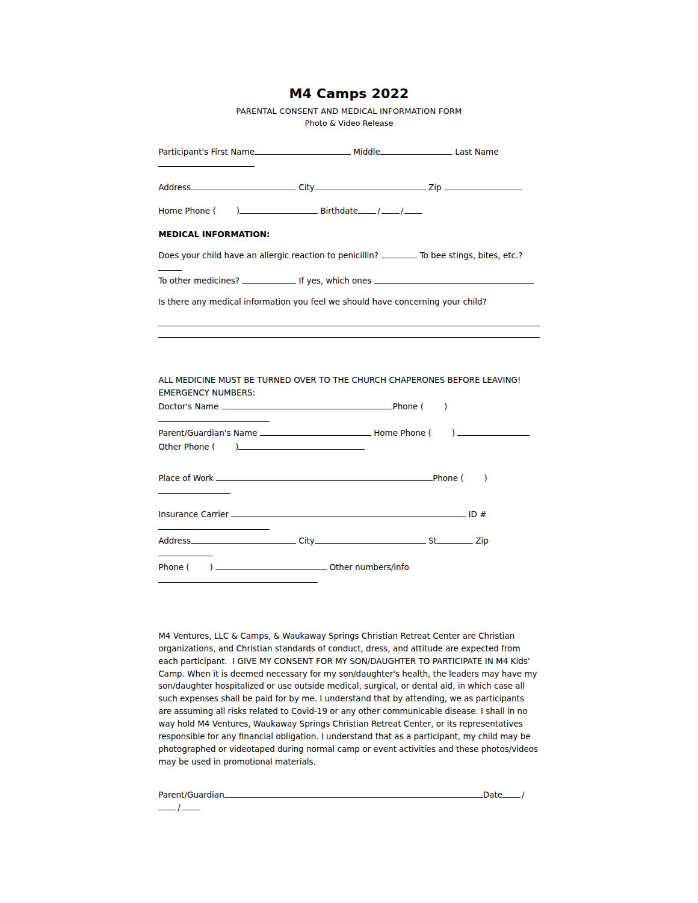M4 Camps 2022
PARENTAL CONSENT AND MEDICAL INFORMATION FORM
Photo & Video Release
Participant's First Name Middle Last Name
Address City Zip
Home Phone ( ) Birthdate / /
MEDICAL INFORMATION:
Does your child have an allergic reaction to penicillin? To bee stings, bites, etc.?
To other medicines? If yes, which ones
Is there any medical information you feel we should have concerning your child?
ALL MEDICINE MUST BE TURNED OVER TO THE CHURCH CHAPERONES BEFORE LEAVING!
EMERGENCY NUMBERS:
Doctor's Name Phone ( )
Parent/Guardian's Name Home Phone ( )
Other Phone ( )
Place of Work Phone ( )
Insurance Carrier ID #
Address City St Zip
Phone ( ) Other numbers/info
M4 Ventures, LLC & Camps, & Waukaway Springs Christian Retreat Center are Christian organizations, and Christian standards of conduct, dress, and attitude are expected from each participant. I GIVE MY CONSENT FOR MY SON/DAUGHTER TO PARTICIPATE IN M4 Kids’ Camp. When it is deemed necessary for my son/daughter's health, the leaders may have my son/daughter hospitalized or use outside medical, surgical, or dental aid, in which case all such expenses shall be paid for by me. I understand that by attending, we as participants are assuming all risks related to Covid-19 or any other communicable disease. I shall in no way hold M4 Ventures, Waukaway Springs Christian Retreat Center, or its representatives responsible for any financial obligation. I understand that as a participant, my child may be photographed or videotaped during normal camp or event activities and these photos/videos may be used in promotional materials.
Parent/Guardian Date / /